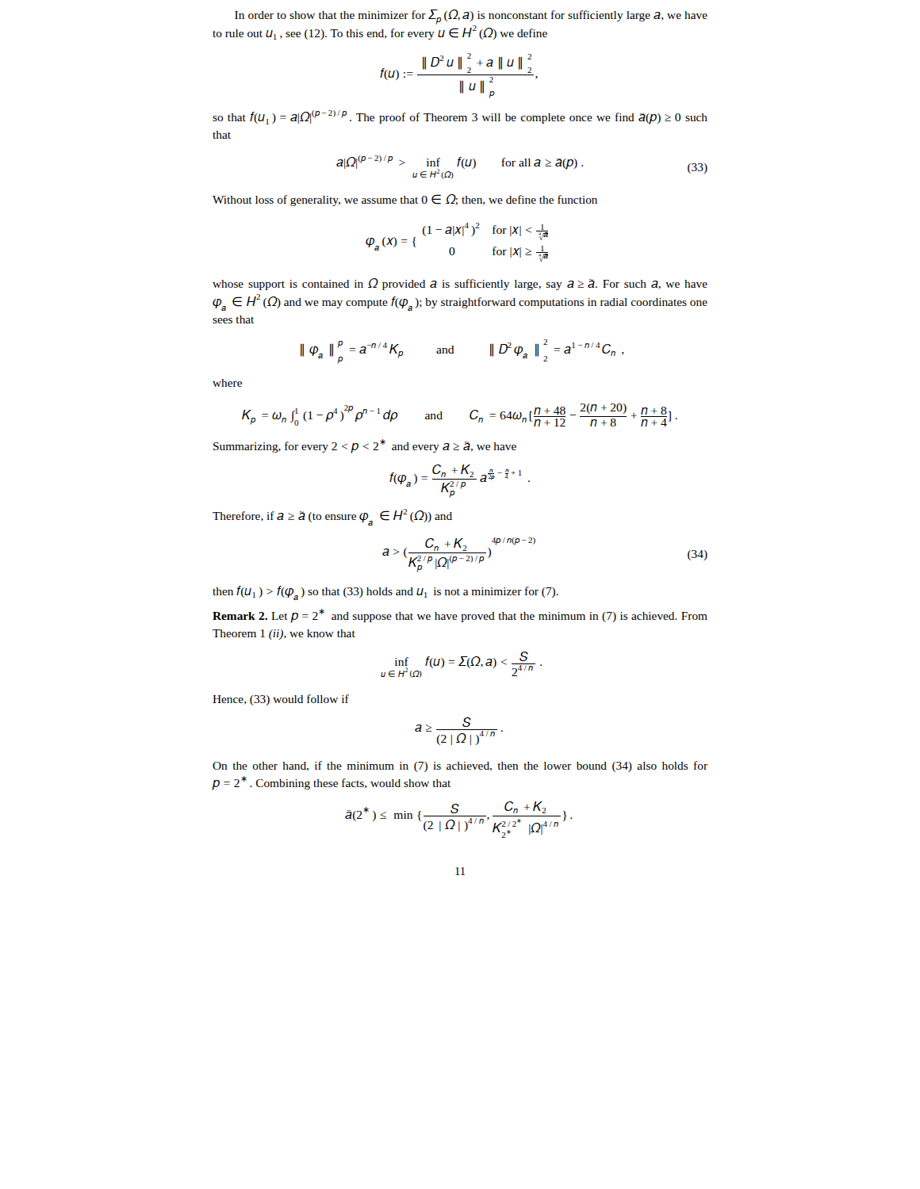In order to show that the minimizer for Σp(Ω,a) is nonconstant for sufficiently large a, we have to rule out u1, see (12). To this end, for every u∈H2(Ω) we define
f(u) := ∥D2u∥22 + a ∥u∥22 ∥u∥p2 ,
so that f(u1)=a|Ω|(p−2)/p. The proof of Theorem 3 will be complete once we find a¯(p)≥0 such that
a|Ω|(p−2)/p > inf u∈H2(Ω) f(u) for all a≥a¯(p) .
(33)
Without loss of generality, we assume that 0∈Ω; then, we define the function
φa(x)= { (1−a|x|4)2 for |x|<1a4 0 for |x|≥1a4
whose support is contained in Ω provided a is sufficiently large, say a≥a~. For such a, we have φa∈H2(Ω) and we may compute f(φa); by straightforward computations in radial coordinates one sees that
∥φa∥pp = a−n/4 Kp and ∥D2φa∥22 = a1−n/4 Cn ,
where
Kp = ωn ∫01 (1−ρ4)2p ρn−1 dρ and Cn = 64 ωn [ n+48n+12 − 2(n+20)n+8 + n+8n+4 ] .
Summarizing, for every 2<p<2∗ and every a≥a~, we have
f(φa) = Cn+K2 Kp2/p an2p−n4+1 .
Therefore, if a≥a~ (to ensure φa∈H2(Ω)) and
a > ( Cn+K2 Kp2/p|Ω|(p−2)/p ) 4p/n(p−2)
(34)
then f(u1)>f(φa) so that (33) holds and u1 is not a minimizer for (7).
Remark 2. Let p=2∗ and suppose that we have proved that the minimum in (7) is achieved. From Theorem 1 (ii), we know that
inf u∈H2(Ω) f(u) = Σ(Ω,a) < S24/n .
Hence, (33) would follow if
a ≥ S (2|Ω|)4/n .
On the other hand, if the minimum in (7) is achieved, then the lower bound (34) also holds for p=2∗. Combining these facts, would show that
a¯(2∗) ≤ min { S (2|Ω|)4/n , Cn+K2 K2∗2/2∗|Ω|4/n } .
11